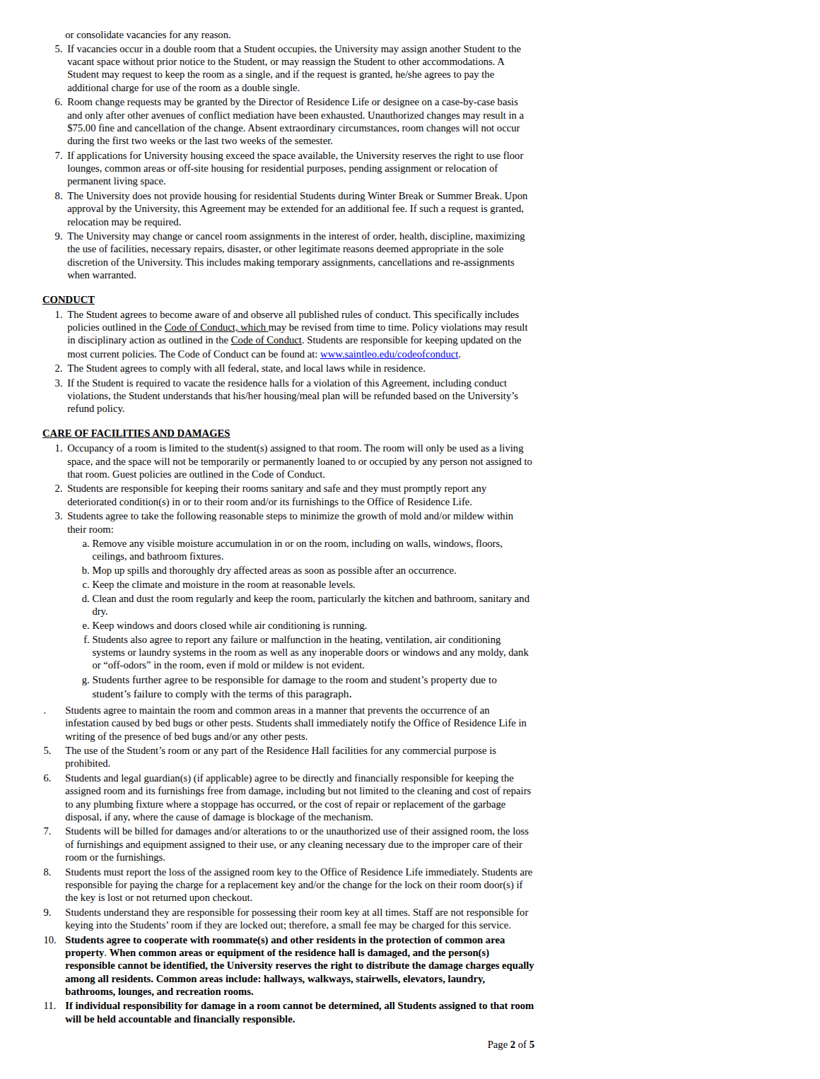or consolidate vacancies for any reason.
If vacancies occur in a double room that a Student occupies, the University may assign another Student to the vacant space without prior notice to the Student, or may reassign the Student to other accommodations. A Student may request to keep the room as a single, and if the request is granted, he/she agrees to pay the additional charge for use of the room as a double single.
Room change requests may be granted by the Director of Residence Life or designee on a case-by-case basis and only after other avenues of conflict mediation have been exhausted. Unauthorized changes may result in a $75.00 fine and cancellation of the change. Absent extraordinary circumstances, room changes will not occur during the first two weeks or the last two weeks of the semester.
If applications for University housing exceed the space available, the University reserves the right to use floor lounges, common areas or off-site housing for residential purposes, pending assignment or relocation of permanent living space.
The University does not provide housing for residential Students during Winter Break or Summer Break. Upon approval by the University, this Agreement may be extended for an additional fee. If such a request is granted, relocation may be required.
The University may change or cancel room assignments in the interest of order, health, discipline, maximizing the use of facilities, necessary repairs, disaster, or other legitimate reasons deemed appropriate in the sole discretion of the University. This includes making temporary assignments, cancellations and re-assignments when warranted.
CONDUCT
The Student agrees to become aware of and observe all published rules of conduct. This specifically includes policies outlined in the Code of Conduct, which may be revised from time to time. Policy violations may result in disciplinary action as outlined in the Code of Conduct. Students are responsible for keeping updated on the most current policies. The Code of Conduct can be found at: www.saintleo.edu/codeofconduct.
The Student agrees to comply with all federal, state, and local laws while in residence.
If the Student is required to vacate the residence halls for a violation of this Agreement, including conduct violations, the Student understands that his/her housing/meal plan will be refunded based on the University’s refund policy.
CARE OF FACILITIES AND DAMAGES
Occupancy of a room is limited to the student(s) assigned to that room. The room will only be used as a living space, and the space will not be temporarily or permanently loaned to or occupied by any person not assigned to that room. Guest policies are outlined in the Code of Conduct.
Students are responsible for keeping their rooms sanitary and safe and they must promptly report any deteriorated condition(s) in or to their room and/or its furnishings to the Office of Residence Life.
Students agree to take the following reasonable steps to minimize the growth of mold and/or mildew within their room:
Remove any visible moisture accumulation in or on the room, including on walls, windows, floors, ceilings, and bathroom fixtures.
Mop up spills and thoroughly dry affected areas as soon as possible after an occurrence.
Keep the climate and moisture in the room at reasonable levels.
Clean and dust the room regularly and keep the room, particularly the kitchen and bathroom, sanitary and dry.
Keep windows and doors closed while air conditioning is running.
Students also agree to report any failure or malfunction in the heating, ventilation, air conditioning systems or laundry systems in the room as well as any inoperable doors or windows and any moldy, dank or “off-odors” in the room, even if mold or mildew is not evident.
Students further agree to be responsible for damage to the room and student’s property due to student’s failure to comply with the terms of this paragraph.
.
Students agree to maintain the room and common areas in a manner that prevents the occurrence of an infestation caused by bed bugs or other pests. Students shall immediately notify the Office of Residence Life in writing of the presence of bed bugs and/or any other pests.
5.
The use of the Student’s room or any part of the Residence Hall facilities for any commercial purpose is prohibited.
6.
Students and legal guardian(s) (if applicable) agree to be directly and financially responsible for keeping the assigned room and its furnishings free from damage, including but not limited to the cleaning and cost of repairs to any plumbing fixture where a stoppage has occurred, or the cost of repair or replacement of the garbage disposal, if any, where the cause of damage is blockage of the mechanism.
7.
Students will be billed for damages and/or alterations to or the unauthorized use of their assigned room, the loss of furnishings and equipment assigned to their use, or any cleaning necessary due to the improper care of their room or the furnishings.
8.
Students must report the loss of the assigned room key to the Office of Residence Life immediately. Students are responsible for paying the charge for a replacement key and/or the change for the lock on their room door(s) if the key is lost or not returned upon checkout.
9.
Students understand they are responsible for possessing their room key at all times. Staff are not responsible for keying into the Students’ room if they are locked out; therefore, a small fee may be charged for this service.
10.
Students agree to cooperate with roommate(s) and other residents in the protection of common area property. When common areas or equipment of the residence hall is damaged, and the person(s) responsible cannot be identified, the University reserves the right to distribute the damage charges equally among all residents. Common areas include: hallways, walkways, stairwells, elevators, laundry, bathrooms, lounges, and recreation rooms.
11.
If individual responsibility for damage in a room cannot be determined, all Students assigned to that room will be held accountable and financially responsible.
Page 2 of 5